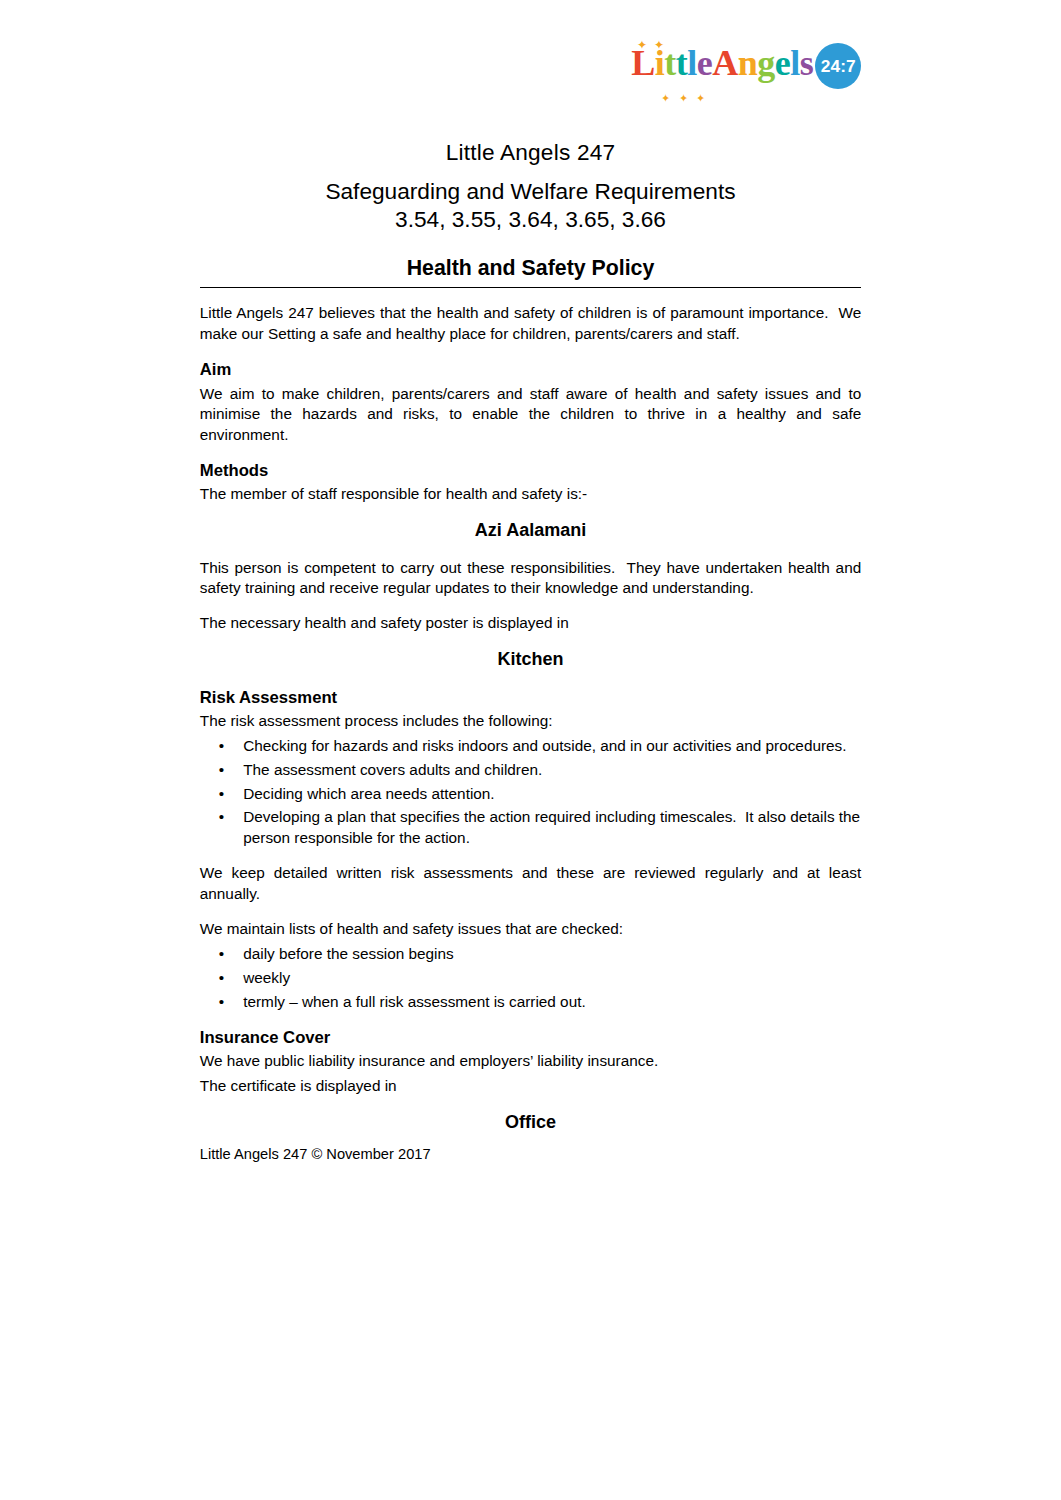✦ ✦ LittleAngels 24:7 ✦ ✦ ✦
Little Angels 247
Safeguarding and Welfare Requirements 3.54, 3.55, 3.64, 3.65, 3.66
Health and Safety Policy
Little Angels 247 believes that the health and safety of children is of paramount importance. We make our Setting a safe and healthy place for children, parents/carers and staff.
Aim
We aim to make children, parents/carers and staff aware of health and safety issues and to minimise the hazards and risks, to enable the children to thrive in a healthy and safe environment.
Methods
The member of staff responsible for health and safety is:-
Azi Aalamani
This person is competent to carry out these responsibilities. They have undertaken health and safety training and receive regular updates to their knowledge and understanding.
The necessary health and safety poster is displayed in
Kitchen
Risk Assessment
The risk assessment process includes the following:
Checking for hazards and risks indoors and outside, and in our activities and procedures.
The assessment covers adults and children.
Deciding which area needs attention.
Developing a plan that specifies the action required including timescales. It also details the person responsible for the action.
We keep detailed written risk assessments and these are reviewed regularly and at least annually.
We maintain lists of health and safety issues that are checked:
daily before the session begins
weekly
termly – when a full risk assessment is carried out.
Insurance Cover
We have public liability insurance and employers’ liability insurance.
The certificate is displayed in
Office
Little Angels 247 © November 2017